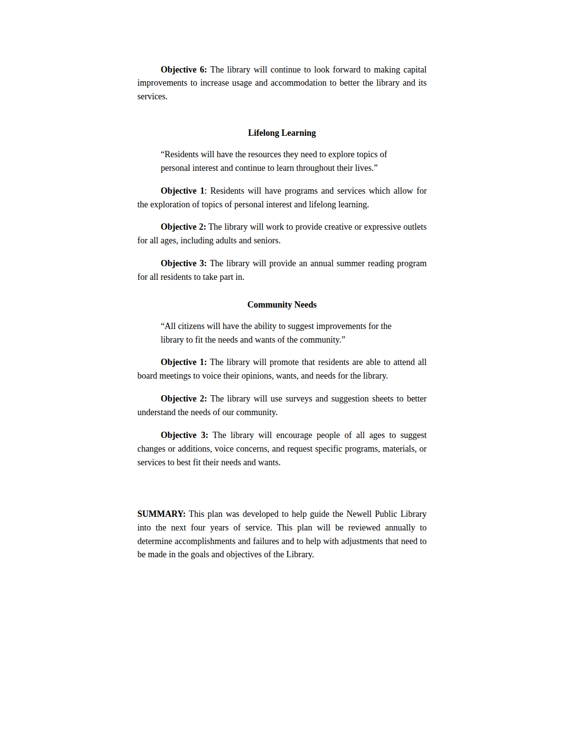Objective 6: The library will continue to look forward to making capital improvements to increase usage and accommodation to better the library and its services.
Lifelong Learning
“Residents will have the resources they need to explore topics of personal interest and continue to learn throughout their lives.”
Objective 1: Residents will have programs and services which allow for the exploration of topics of personal interest and lifelong learning.
Objective 2: The library will work to provide creative or expressive outlets for all ages, including adults and seniors.
Objective 3: The library will provide an annual summer reading program for all residents to take part in.
Community Needs
“All citizens will have the ability to suggest improvements for the library to fit the needs and wants of the community.”
Objective 1: The library will promote that residents are able to attend all board meetings to voice their opinions, wants, and needs for the library.
Objective 2: The library will use surveys and suggestion sheets to better understand the needs of our community.
Objective 3: The library will encourage people of all ages to suggest changes or additions, voice concerns, and request specific programs, materials, or services to best fit their needs and wants.
SUMMARY: This plan was developed to help guide the Newell Public Library into the next four years of service. This plan will be reviewed annually to determine accomplishments and failures and to help with adjustments that need to be made in the goals and objectives of the Library.